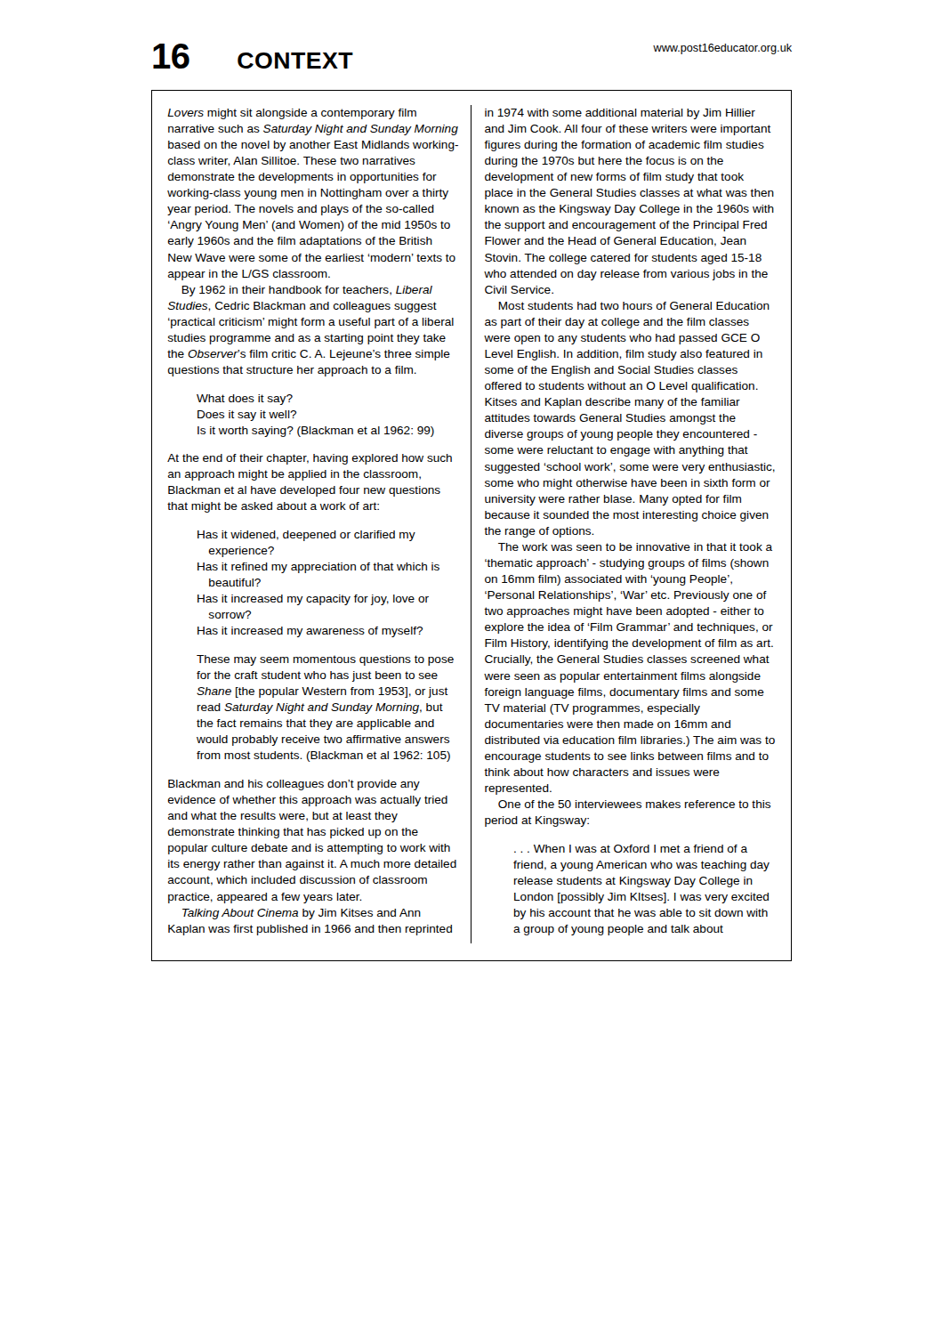16
CONTEXT
www.post16educator.org.uk
Lovers might sit alongside a contemporary film narrative such as Saturday Night and Sunday Morning based on the novel by another East Midlands working-class writer, Alan Sillitoe. These two narratives demonstrate the developments in opportunities for working-class young men in Nottingham over a thirty year period. The novels and plays of the so-called ‘Angry Young Men’ (and Women) of the mid 1950s to early 1960s and the film adaptations of the British New Wave were some of the earliest ‘modern’ texts to appear in the L/GS classroom.
By 1962 in their handbook for teachers, Liberal Studies, Cedric Blackman and colleagues suggest ‘practical criticism’ might form a useful part of a liberal studies programme and as a starting point they take the Observer’s film critic C. A. Lejeune’s three simple questions that structure her approach to a film.
What does it say?
Does it say it well?
Is it worth saying? (Blackman et al 1962: 99)
At the end of their chapter, having explored how such an approach might be applied in the classroom, Blackman et al have developed four new questions that might be asked about a work of art:
Has it widened, deepened or clarified my experience?
Has it refined my appreciation of that which is beautiful?
Has it increased my capacity for joy, love or sorrow?
Has it increased my awareness of myself?
These may seem momentous questions to pose for the craft student who has just been to see Shane [the popular Western from 1953], or just read Saturday Night and Sunday Morning, but the fact remains that they are applicable and would probably receive two affirmative answers from most students. (Blackman et al 1962: 105)
Blackman and his colleagues don’t provide any evidence of whether this approach was actually tried and what the results were, but at least they demonstrate thinking that has picked up on the popular culture debate and is attempting to work with its energy rather than against it. A much more detailed account, which included discussion of classroom practice, appeared a few years later.
Talking About Cinema by Jim Kitses and Ann Kaplan was first published in 1966 and then reprinted in 1974 with some additional material by Jim Hillier and Jim Cook. All four of these writers were important figures during the formation of academic film studies during the 1970s but here the focus is on the development of new forms of film study that took place in the General Studies classes at what was then known as the Kingsway Day College in the 1960s with the support and encouragement of the Principal Fred Flower and the Head of General Education, Jean Stovin. The college catered for students aged 15-18 who attended on day release from various jobs in the Civil Service.
Most students had two hours of General Education as part of their day at college and the film classes were open to any students who had passed GCE O Level English. In addition, film study also featured in some of the English and Social Studies classes offered to students without an O Level qualification. Kitses and Kaplan describe many of the familiar attitudes towards General Studies amongst the diverse groups of young people they encountered - some were reluctant to engage with anything that suggested ‘school work’, some were very enthusiastic, some who might otherwise have been in sixth form or university were rather blase. Many opted for film because it sounded the most interesting choice given the range of options.
The work was seen to be innovative in that it took a ‘thematic approach’ - studying groups of films (shown on 16mm film) associated with ‘young People’, ‘Personal Relationships’, ‘War’ etc. Previously one of two approaches might have been adopted - either to explore the idea of ‘Film Grammar’ and techniques, or Film History, identifying the development of film as art. Crucially, the General Studies classes screened what were seen as popular entertainment films alongside foreign language films, documentary films and some TV material (TV programmes, especially documentaries were then made on 16mm and distributed via education film libraries.) The aim was to encourage students to see links between films and to think about how characters and issues were represented.
One of the 50 interviewees makes reference to this period at Kingsway:
. . . When I was at Oxford I met a friend of a friend, a young American who was teaching day release students at Kingsway Day College in London [possibly Jim KItses]. I was very excited by his account that he was able to sit down with a group of young people and talk about